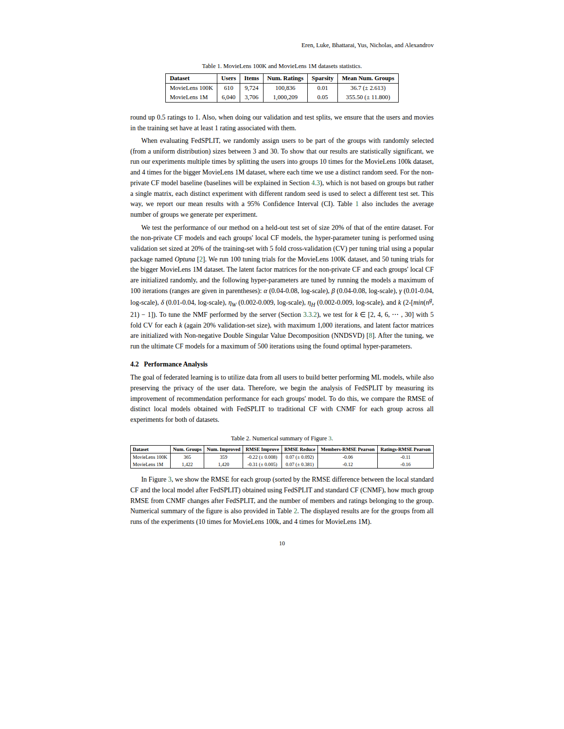Eren, Luke, Bhattarai, Yus, Nicholas, and Alexandrov
Table 1. MovieLens 100K and MovieLens 1M datasets statistics.
| Dataset | Users | Items | Num. Ratings | Sparsity | Mean Num. Groups |
| --- | --- | --- | --- | --- | --- |
| MovieLens 100K | 610 | 9,724 | 100,836 | 0.01 | 36.7 (± 2.613) |
| MovieLens 1M | 6,040 | 3,706 | 1,000,209 | 0.05 | 355.50 (± 11.800) |
round up 0.5 ratings to 1. Also, when doing our validation and test splits, we ensure that the users and movies in the training set have at least 1 rating associated with them.
When evaluating FedSPLIT, we randomly assign users to be part of the groups with randomly selected (from a uniform distribution) sizes between 3 and 30. To show that our results are statistically significant, we run our experiments multiple times by splitting the users into groups 10 times for the MovieLens 100k dataset, and 4 times for the bigger MovieLens 1M dataset, where each time we use a distinct random seed. For the non-private CF model baseline (baselines will be explained in Section 4.3), which is not based on groups but rather a single matrix, each distinct experiment with different random seed is used to select a different test set. This way, we report our mean results with a 95% Confidence Interval (CI). Table 1 also includes the average number of groups we generate per experiment.
We test the performance of our method on a held-out test set of size 20% of that of the entire dataset. For the non-private CF models and each groups' local CF models, the hyper-parameter tuning is performed using validation set sized at 20% of the training-set with 5 fold cross-validation (CV) per tuning trial using a popular package named Optuna [2]. We run 100 tuning trials for the MovieLens 100K dataset, and 50 tuning trials for the bigger MovieLens 1M dataset. The latent factor matrices for the non-private CF and each groups' local CF are initialized randomly, and the following hyper-parameters are tuned by running the models a maximum of 100 iterations (ranges are given in parentheses): α (0.04-0.08, log-scale), β (0.04-0.08, log-scale), γ (0.01-0.04, log-scale), δ (0.01-0.04, log-scale), ηW (0.002-0.009, log-scale), ηH (0.002-0.009, log-scale), and k (2-[min(ng, 21) − 1]). To tune the NMF performed by the server (Section 3.3.2), we test for k ∈ [2, 4, 6, ⋯ , 30] with 5 fold CV for each k (again 20% validation-set size), with maximum 1,000 iterations, and latent factor matrices are initialized with Non-negative Double Singular Value Decomposition (NNDSVD) [8]. After the tuning, we run the ultimate CF models for a maximum of 500 iterations using the found optimal hyper-parameters.
4.2 Performance Analysis
The goal of federated learning is to utilize data from all users to build better performing ML models, while also preserving the privacy of the user data. Therefore, we begin the analysis of FedSPLIT by measuring its improvement of recommendation performance for each groups' model. To do this, we compare the RMSE of distinct local models obtained with FedSPLIT to traditional CF with CNMF for each group across all experiments for both of datasets.
Table 2. Numerical summary of Figure 3.
| Dataset | Num. Groups | Num. Improved | RMSE Improve | RMSE Reduce | Members-RMSE Pearson | Ratings-RMSE Pearson |
| --- | --- | --- | --- | --- | --- | --- |
| MovieLens 100K | 365 | 359 | -0.22 (± 0.008) | 0.07 (± 0.092) | -0.06 | -0.11 |
| MovieLens 1M | 1,422 | 1,420 | -0.31 (± 0.005) | 0.07 (± 0.381) | -0.12 | -0.16 |
In Figure 3, we show the RMSE for each group (sorted by the RMSE difference between the local standard CF and the local model after FedSPLIT) obtained using FedSPLIT and standard CF (CNMF), how much group RMSE from CNMF changes after FedSPLIT, and the number of members and ratings belonging to the group. Numerical summary of the figure is also provided in Table 2. The displayed results are for the groups from all runs of the experiments (10 times for MovieLens 100k, and 4 times for MovieLens 1M).
10